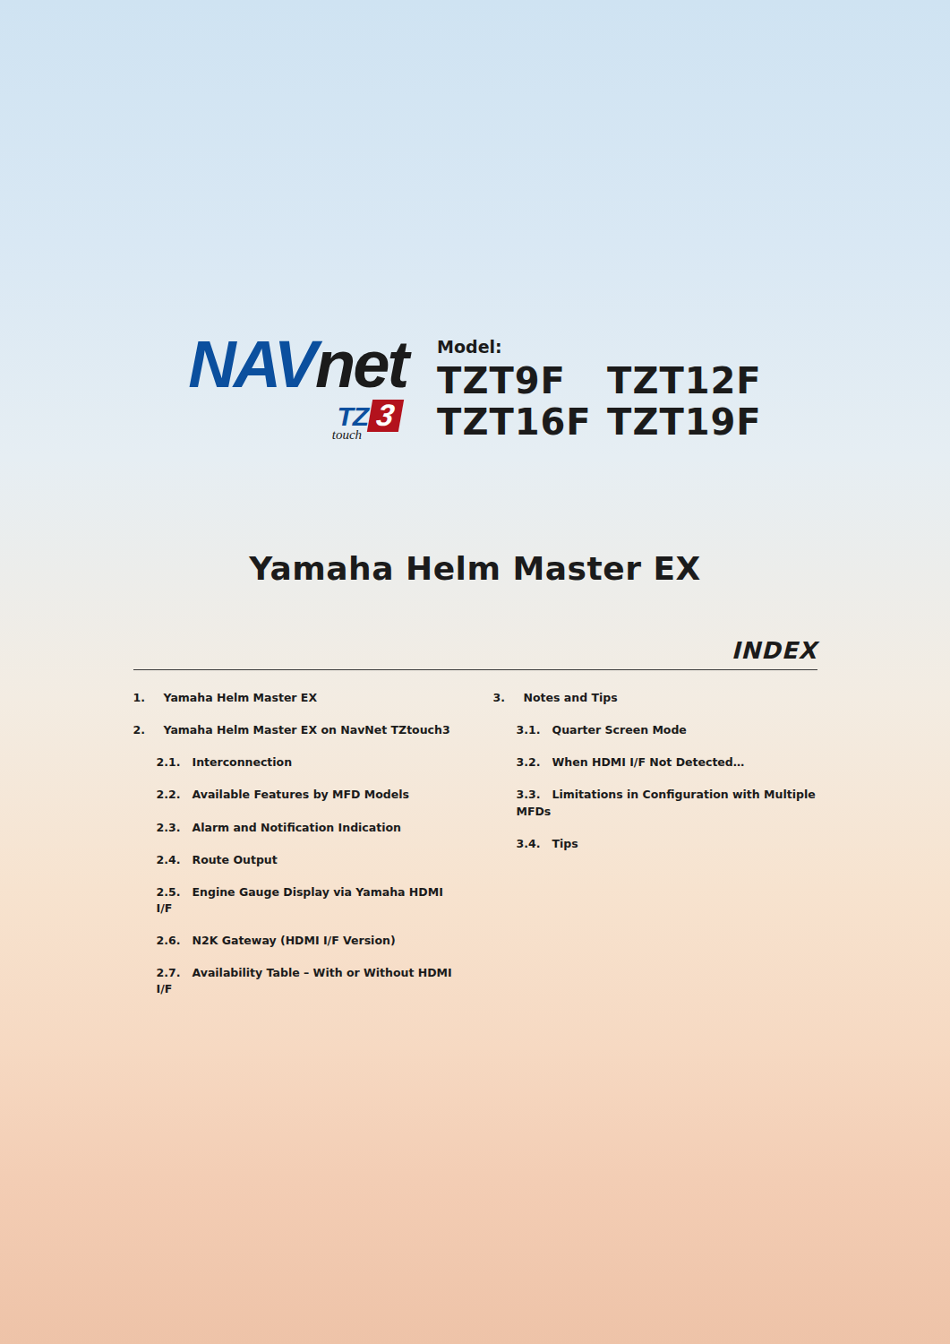NAV net
TZ 3 touch
Model:
TZT9FTZT12F
TZT16FTZT19F
Yamaha Helm Master EX
INDEX
1. Yamaha Helm Master EX
2. Yamaha Helm Master EX on NavNet TZtouch3
2.1. Interconnection
2.2. Available Features by MFD Models
2.3. Alarm and Notification Indication
2.4. Route Output
2.5. Engine Gauge Display via Yamaha HDMI I/F
2.6. N2K Gateway (HDMI I/F Version)
2.7. Availability Table – With or Without HDMI I/F
3. Notes and Tips
3.1. Quarter Screen Mode
3.2. When HDMI I/F Not Detected…
3.3. Limitations in Configuration with Multiple MFDs
3.4. Tips